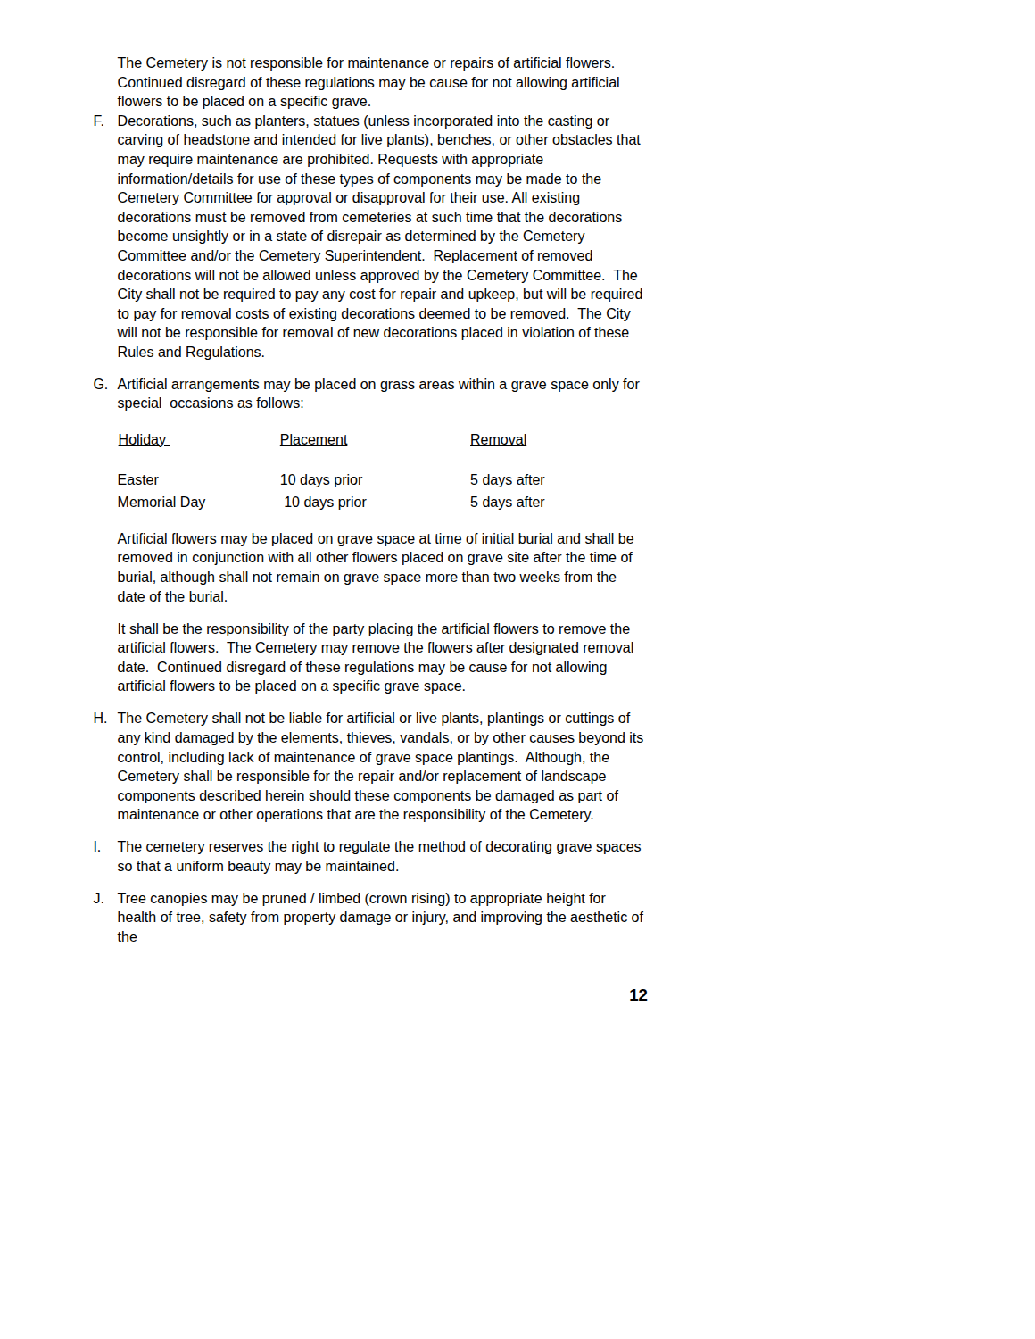The Cemetery is not responsible for maintenance or repairs of artificial flowers. Continued disregard of these regulations may be cause for not allowing artificial flowers to be placed on a specific grave.
F. Decorations, such as planters, statues (unless incorporated into the casting or carving of headstone and intended for live plants), benches, or other obstacles that may require maintenance are prohibited. Requests with appropriate information/details for use of these types of components may be made to the Cemetery Committee for approval or disapproval for their use. All existing decorations must be removed from cemeteries at such time that the decorations become unsightly or in a state of disrepair as determined by the Cemetery Committee and/or the Cemetery Superintendent. Replacement of removed decorations will not be allowed unless approved by the Cemetery Committee. The City shall not be required to pay any cost for repair and upkeep, but will be required to pay for removal costs of existing decorations deemed to be removed. The City will not be responsible for removal of new decorations placed in violation of these Rules and Regulations.
G. Artificial arrangements may be placed on grass areas within a grave space only for special occasions as follows:
| Holiday | Placement | Removal |
| --- | --- | --- |
| Easter | 10 days prior | 5 days after |
| Memorial Day | 10 days prior | 5 days after |
Artificial flowers may be placed on grave space at time of initial burial and shall be removed in conjunction with all other flowers placed on grave site after the time of burial, although shall not remain on grave space more than two weeks from the date of the burial.
It shall be the responsibility of the party placing the artificial flowers to remove the artificial flowers. The Cemetery may remove the flowers after designated removal date. Continued disregard of these regulations may be cause for not allowing artificial flowers to be placed on a specific grave space.
H. The Cemetery shall not be liable for artificial or live plants, plantings or cuttings of any kind damaged by the elements, thieves, vandals, or by other causes beyond its control, including lack of maintenance of grave space plantings. Although, the Cemetery shall be responsible for the repair and/or replacement of landscape components described herein should these components be damaged as part of maintenance or other operations that are the responsibility of the Cemetery.
I. The cemetery reserves the right to regulate the method of decorating grave spaces so that a uniform beauty may be maintained.
J. Tree canopies may be pruned / limbed (crown rising) to appropriate height for health of tree, safety from property damage or injury, and improving the aesthetic of the
12